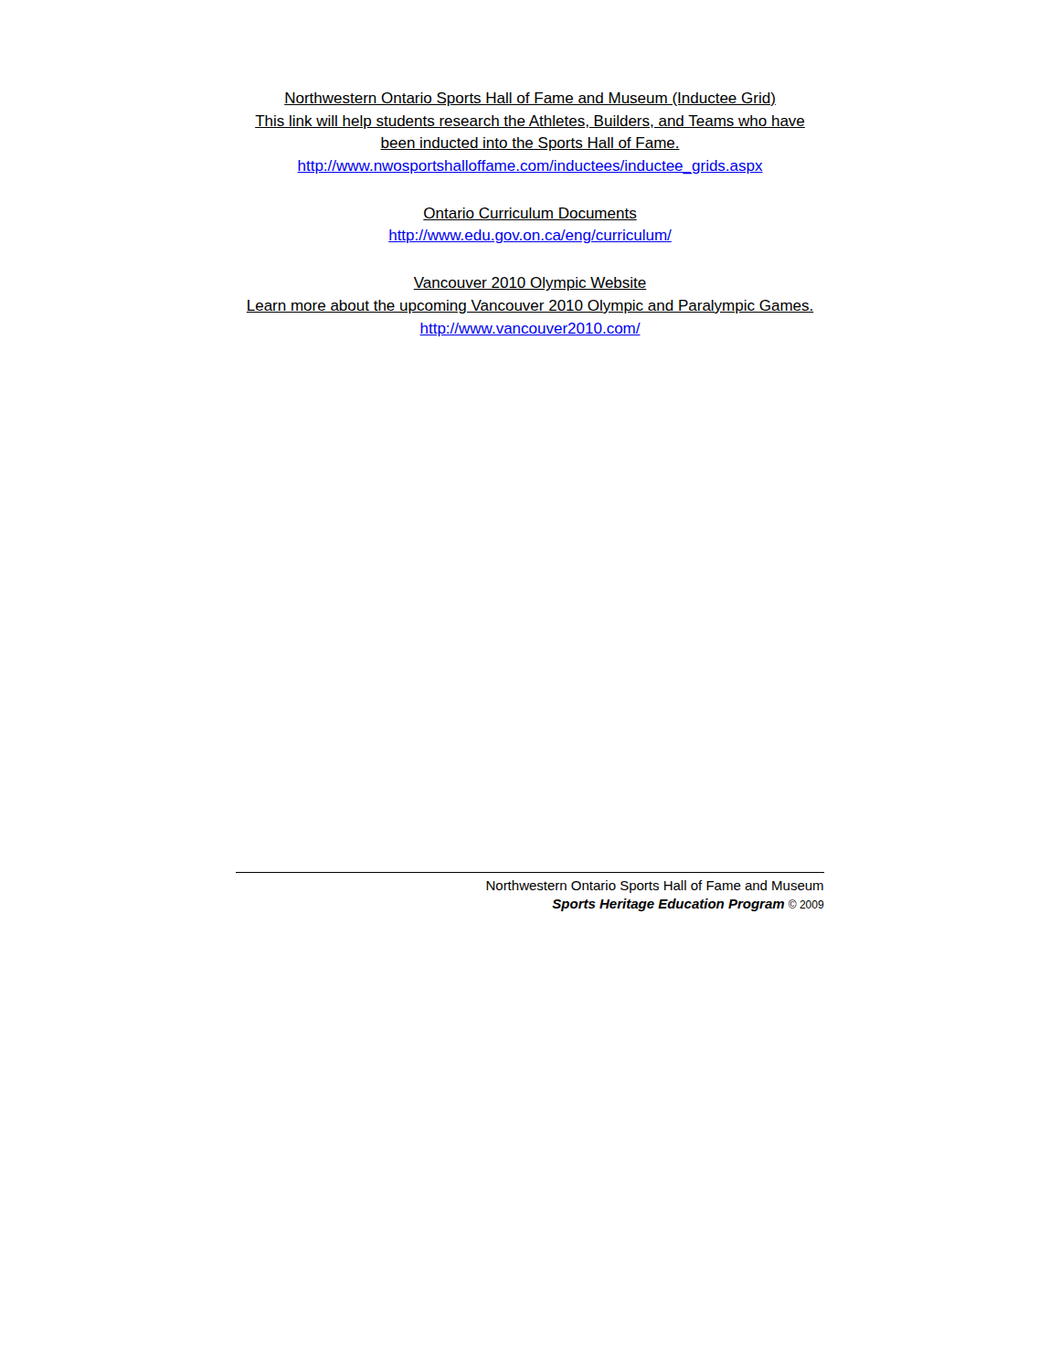Northwestern Ontario Sports Hall of Fame and Museum (Inductee Grid)
This link will help students research the Athletes, Builders, and Teams who have been inducted into the Sports Hall of Fame.
http://www.nwosportshalloffame.com/inductees/inductee_grids.aspx
Ontario Curriculum Documents
http://www.edu.gov.on.ca/eng/curriculum/
Vancouver 2010 Olympic Website
Learn more about the upcoming Vancouver 2010 Olympic and Paralympic Games.
http://www.vancouver2010.com/
Northwestern Ontario Sports Hall of Fame and Museum
Sports Heritage Education Program © 2009